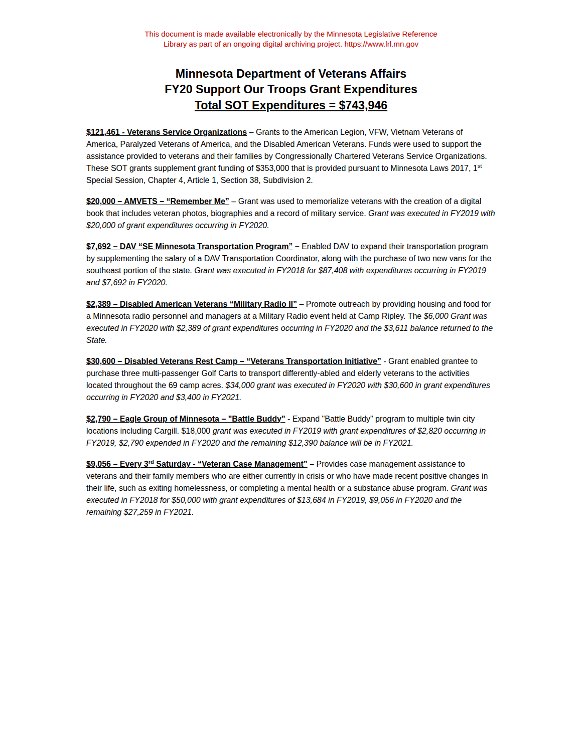This document is made available electronically by the Minnesota Legislative Reference Library as part of an ongoing digital archiving project. https://www.lrl.mn.gov
Minnesota Department of Veterans Affairs
FY20 Support Our Troops Grant Expenditures
Total SOT Expenditures = $743,946
$121,461 - Veterans Service Organizations – Grants to the American Legion, VFW, Vietnam Veterans of America, Paralyzed Veterans of America, and the Disabled American Veterans. Funds were used to support the assistance provided to veterans and their families by Congressionally Chartered Veterans Service Organizations. These SOT grants supplement grant funding of $353,000 that is provided pursuant to Minnesota Laws 2017, 1st Special Session, Chapter 4, Article 1, Section 38, Subdivision 2.
$20,000 – AMVETS – “Remember Me” – Grant was used to memorialize veterans with the creation of a digital book that includes veteran photos, biographies and a record of military service. Grant was executed in FY2019 with $20,000 of grant expenditures occurring in FY2020.
$7,692 – DAV “SE Minnesota Transportation Program” – Enabled DAV to expand their transportation program by supplementing the salary of a DAV Transportation Coordinator, along with the purchase of two new vans for the southeast portion of the state. Grant was executed in FY2018 for $87,408 with expenditures occurring in FY2019 and $7,692 in FY2020.
$2,389 – Disabled American Veterans “Military Radio II” – Promote outreach by providing housing and food for a Minnesota radio personnel and managers at a Military Radio event held at Camp Ripley. The $6,000 Grant was executed in FY2020 with $2,389 of grant expenditures occurring in FY2020 and the $3,611 balance returned to the State.
$30,600 – Disabled Veterans Rest Camp – “Veterans Transportation Initiative” - Grant enabled grantee to purchase three multi-passenger Golf Carts to transport differently-abled and elderly veterans to the activities located throughout the 69 camp acres. $34,000 grant was executed in FY2020 with $30,600 in grant expenditures occurring in FY2020 and $3,400 in FY2021.
$2,790 – Eagle Group of Minnesota – "Battle Buddy" - Expand "Battle Buddy" program to multiple twin city locations including Cargill. $18,000 grant was executed in FY2019 with grant expenditures of $2,820 occurring in FY2019, $2,790 expended in FY2020 and the remaining $12,390 balance will be in FY2021.
$9,056 – Every 3rd Saturday - “Veteran Case Management” – Provides case management assistance to veterans and their family members who are either currently in crisis or who have made recent positive changes in their life, such as exiting homelessness, or completing a mental health or a substance abuse program. Grant was executed in FY2018 for $50,000 with grant expenditures of $13,684 in FY2019, $9,056 in FY2020 and the remaining $27,259 in FY2021.